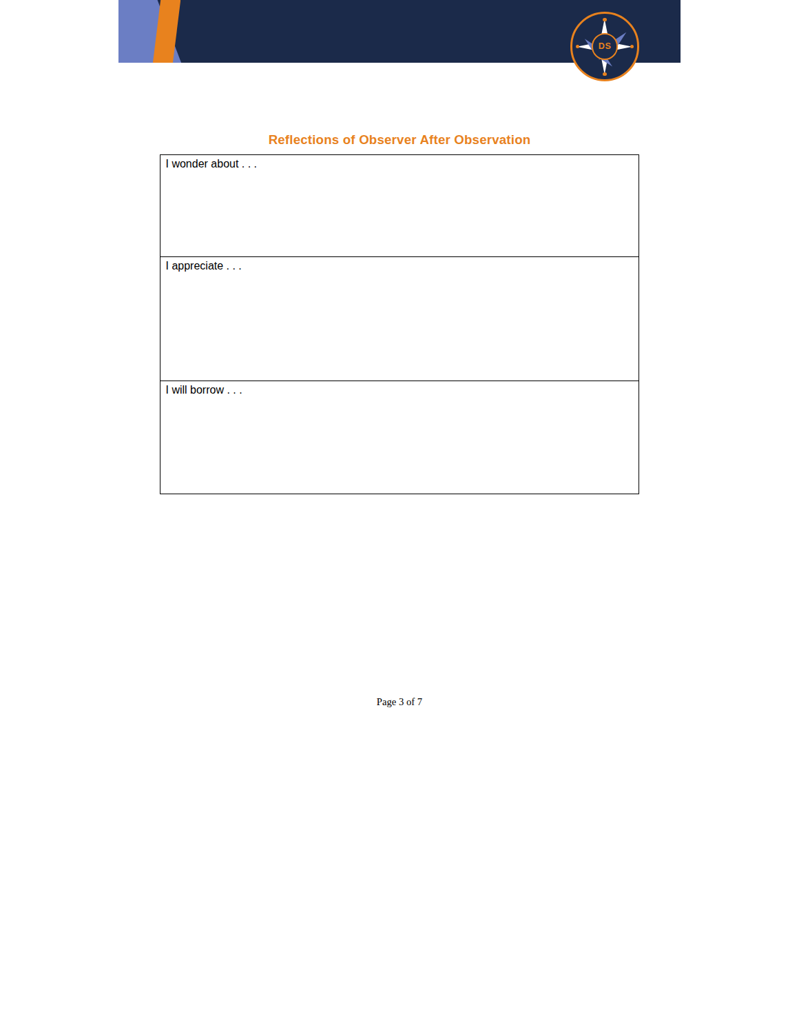DS
Reflections of Observer After Observation
| I wonder about . . . |
| I appreciate . . . |
| I will borrow . . . |
Page 3 of 7